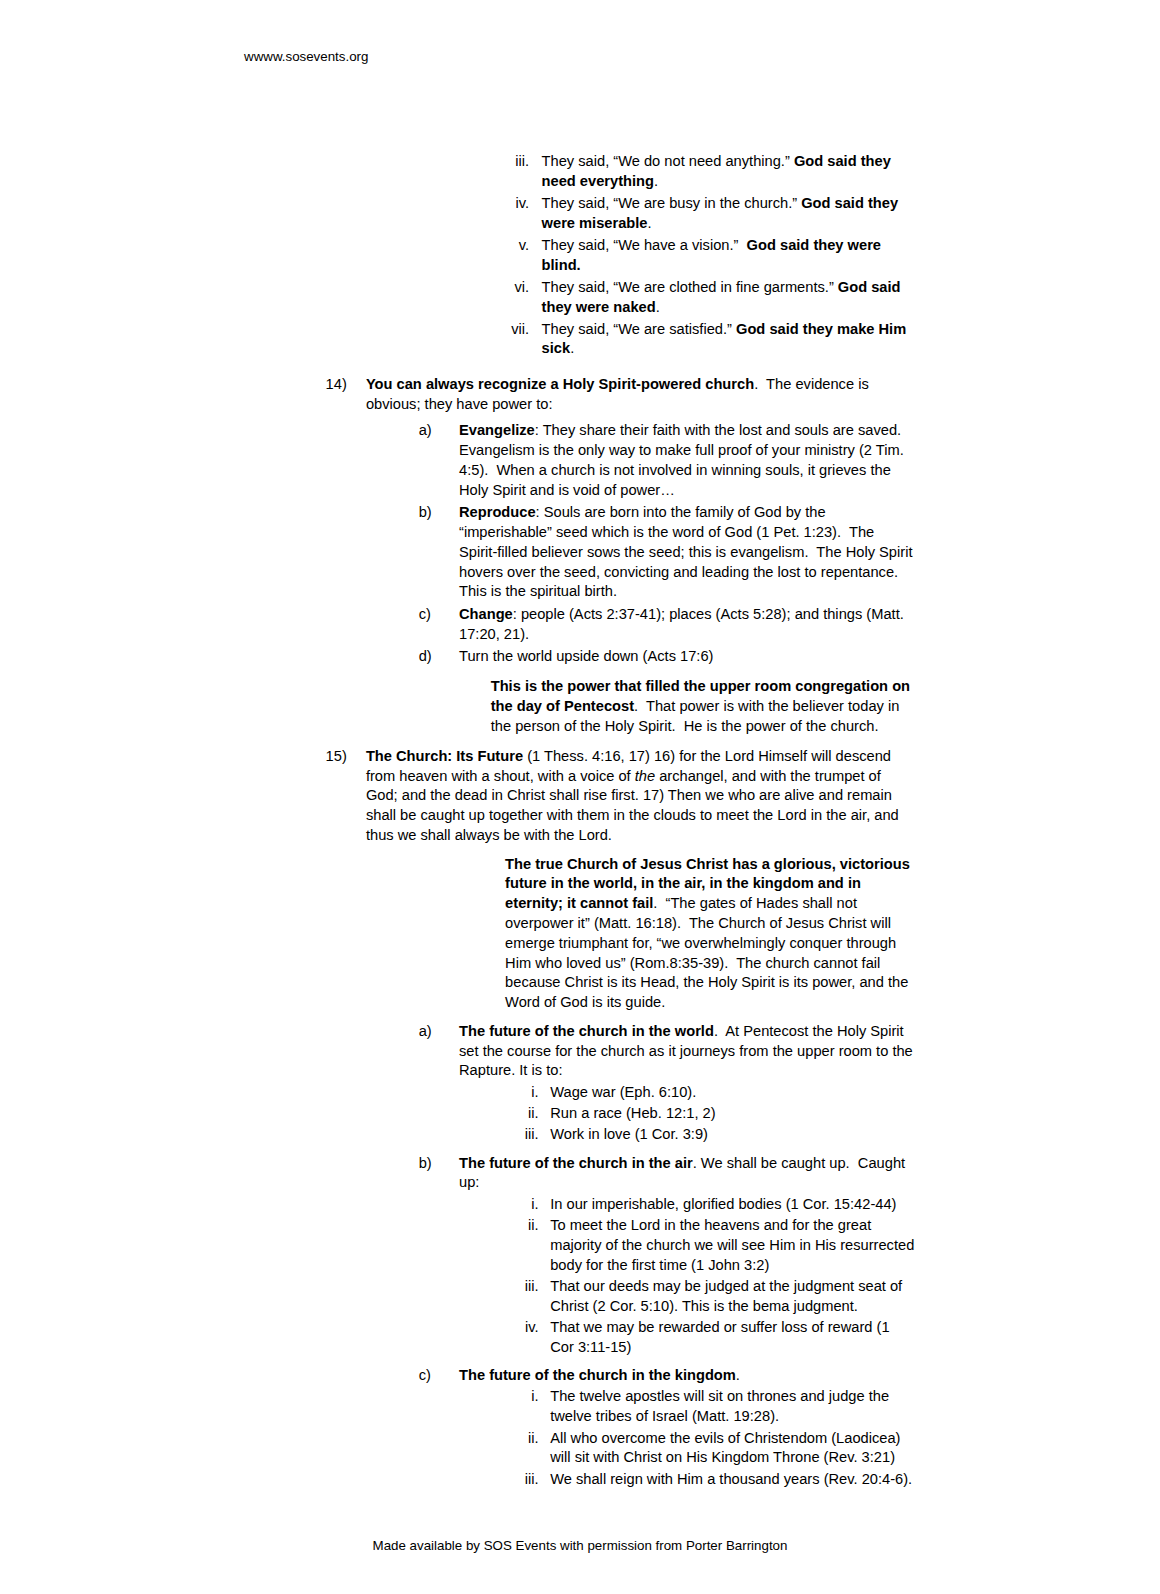wwww.sosevents.org
iii. They said, “We do not need anything.” God said they need everything.
iv. They said, “We are busy in the church.” God said they were miserable.
v. They said, “We have a vision.” God said they were blind.
vi. They said, “We are clothed in fine garments.” God said they were naked.
vii. They said, “We are satisfied.” God said they make Him sick.
14) You can always recognize a Holy Spirit-powered church. The evidence is obvious; they have power to:
a) Evangelize: They share their faith with the lost and souls are saved. Evangelism is the only way to make full proof of your ministry (2 Tim. 4:5). When a church is not involved in winning souls, it grieves the Holy Spirit and is void of power…
b) Reproduce: Souls are born into the family of God by the “imperishable” seed which is the word of God (1 Pet. 1:23). The Spirit-filled believer sows the seed; this is evangelism. The Holy Spirit hovers over the seed, convicting and leading the lost to repentance. This is the spiritual birth.
c) Change: people (Acts 2:37-41); places (Acts 5:28); and things (Matt. 17:20, 21).
d) Turn the world upside down (Acts 17:6)
This is the power that filled the upper room congregation on the day of Pentecost. That power is with the believer today in the person of the Holy Spirit. He is the power of the church.
15) The Church: Its Future (1 Thess. 4:16, 17) 16) for the Lord Himself will descend from heaven with a shout, with a voice of the archangel, and with the trumpet of God; and the dead in Christ shall rise first. 17) Then we who are alive and remain shall be caught up together with them in the clouds to meet the Lord in the air, and thus we shall always be with the Lord.
The true Church of Jesus Christ has a glorious, victorious future in the world, in the air, in the kingdom and in eternity; it cannot fail. “The gates of Hades shall not overpower it” (Matt. 16:18). The Church of Jesus Christ will emerge triumphant for, “we overwhelmingly conquer through Him who loved us” (Rom.8:35-39). The church cannot fail because Christ is its Head, the Holy Spirit is its power, and the Word of God is its guide.
a) The future of the church in the world. At Pentecost the Holy Spirit set the course for the church as it journeys from the upper room to the Rapture. It is to:
i. Wage war (Eph. 6:10).
ii. Run a race (Heb. 12:1, 2)
iii. Work in love (1 Cor. 3:9)
b) The future of the church in the air. We shall be caught up. Caught up:
i. In our imperishable, glorified bodies (1 Cor. 15:42-44)
ii. To meet the Lord in the heavens and for the great majority of the church we will see Him in His resurrected body for the first time (1 John 3:2)
iii. That our deeds may be judged at the judgment seat of Christ (2 Cor. 5:10). This is the bema judgment.
iv. That we may be rewarded or suffer loss of reward (1 Cor 3:11-15)
c) The future of the church in the kingdom.
i. The twelve apostles will sit on thrones and judge the twelve tribes of Israel (Matt. 19:28).
ii. All who overcome the evils of Christendom (Laodicea) will sit with Christ on His Kingdom Throne (Rev. 3:21)
iii. We shall reign with Him a thousand years (Rev. 20:4-6).
Made available by SOS Events with permission from Porter Barrington